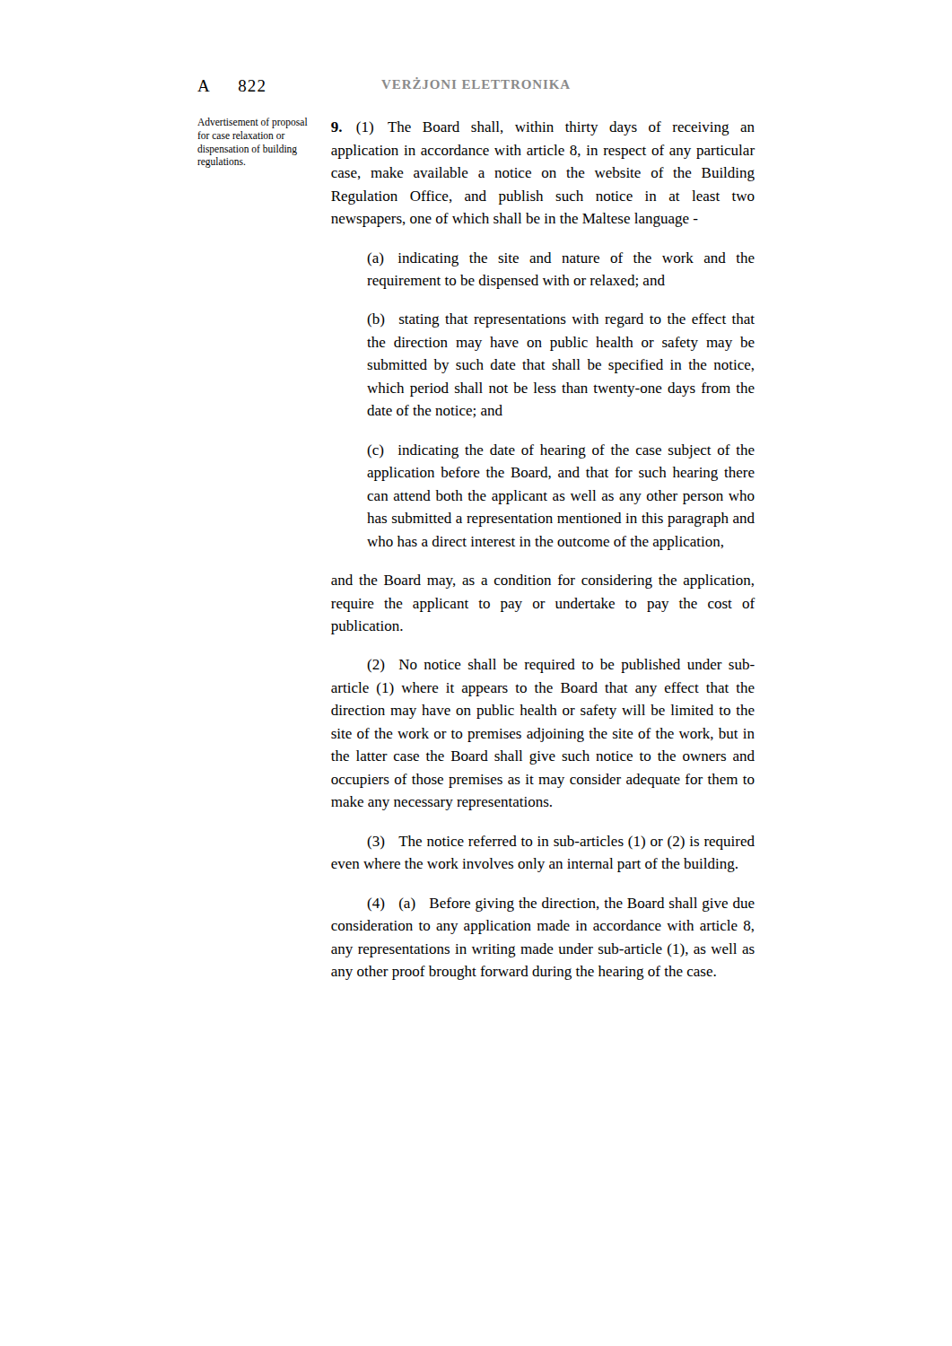A822
VERŻJONI ELETTRONIKA
Advertisement of proposal for case relaxation or dispensation of building regulations.
9.(1) The Board shall, within thirty days of receiving an application in accordance with article 8, in respect of any particular case, make available a notice on the website of the Building Regulation Office, and publish such notice in at least two newspapers, one of which shall be in the Maltese language -
(a) indicating the site and nature of the work and the requirement to be dispensed with or relaxed; and
(b) stating that representations with regard to the effect that the direction may have on public health or safety may be submitted by such date that shall be specified in the notice, which period shall not be less than twenty-one days from the date of the notice; and
(c) indicating the date of hearing of the case subject of the application before the Board, and that for such hearing there can attend both the applicant as well as any other person who has submitted a representation mentioned in this paragraph and who has a direct interest in the outcome of the application,
and the Board may, as a condition for considering the application, require the applicant to pay or undertake to pay the cost of publication.
(2) No notice shall be required to be published under sub-article (1) where it appears to the Board that any effect that the direction may have on public health or safety will be limited to the site of the work or to premises adjoining the site of the work, but in the latter case the Board shall give such notice to the owners and occupiers of those premises as it may consider adequate for them to make any necessary representations.
(3) The notice referred to in sub-articles (1) or (2) is required even where the work involves only an internal part of the building.
(4)(a) Before giving the direction, the Board shall give due consideration to any application made in accordance with article 8, any representations in writing made under sub-article (1), as well as any other proof brought forward during the hearing of the case.